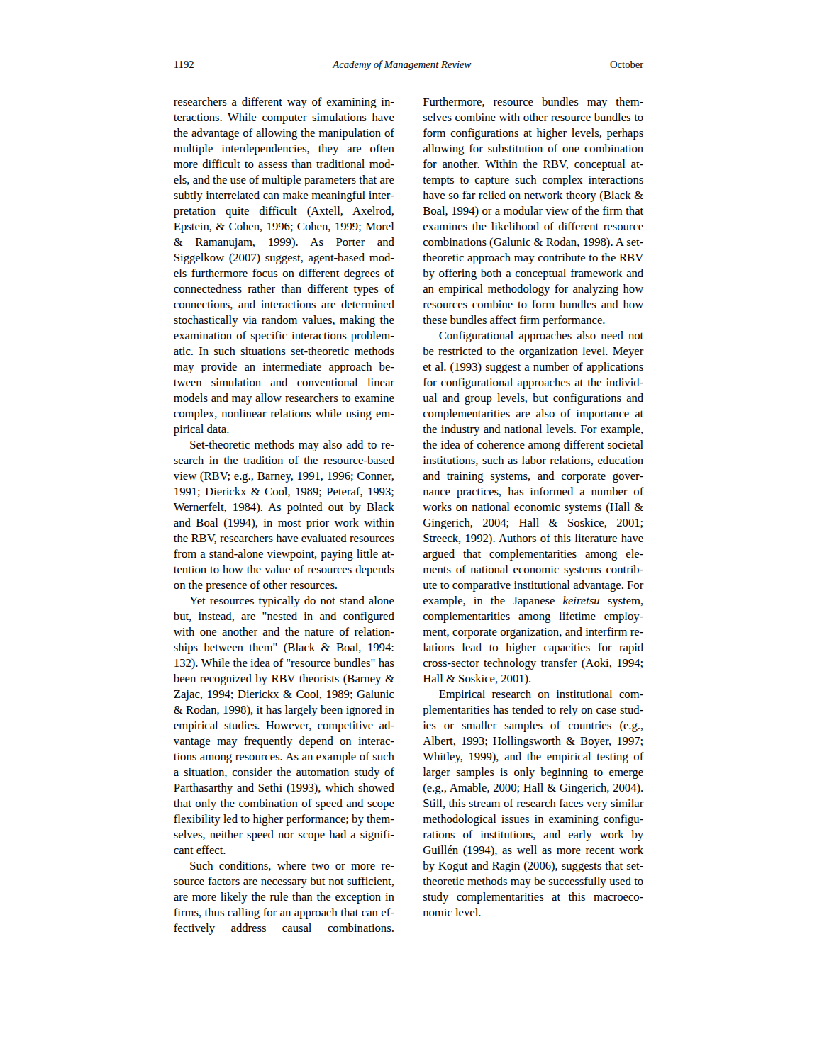1192 Academy of Management Review October
researchers a different way of examining interactions. While computer simulations have the advantage of allowing the manipulation of multiple interdependencies, they are often more difficult to assess than traditional models, and the use of multiple parameters that are subtly interrelated can make meaningful interpretation quite difficult (Axtell, Axelrod, Epstein, & Cohen, 1996; Cohen, 1999; Morel & Ramanujam, 1999). As Porter and Siggelkow (2007) suggest, agent-based models furthermore focus on different degrees of connectedness rather than different types of connections, and interactions are determined stochastically via random values, making the examination of specific interactions problematic. In such situations set-theoretic methods may provide an intermediate approach between simulation and conventional linear models and may allow researchers to examine complex, nonlinear relations while using empirical data.
Set-theoretic methods may also add to research in the tradition of the resource-based view (RBV; e.g., Barney, 1991, 1996; Conner, 1991; Dierickx & Cool, 1989; Peteraf, 1993; Wernerfelt, 1984). As pointed out by Black and Boal (1994), in most prior work within the RBV, researchers have evaluated resources from a stand-alone viewpoint, paying little attention to how the value of resources depends on the presence of other resources.
Yet resources typically do not stand alone but, instead, are "nested in and configured with one another and the nature of relationships between them" (Black & Boal, 1994: 132). While the idea of "resource bundles" has been recognized by RBV theorists (Barney & Zajac, 1994; Dierickx & Cool, 1989; Galunic & Rodan, 1998), it has largely been ignored in empirical studies. However, competitive advantage may frequently depend on interactions among resources. As an example of such a situation, consider the automation study of Parthasarthy and Sethi (1993), which showed that only the combination of speed and scope flexibility led to higher performance; by themselves, neither speed nor scope had a significant effect.
Such conditions, where two or more resource factors are necessary but not sufficient, are more likely the rule than the exception in firms, thus calling for an approach that can effectively address causal combinations. Furthermore, resource bundles may themselves combine with other resource bundles to form configurations at higher levels, perhaps allowing for substitution of one combination for another. Within the RBV, conceptual attempts to capture such complex interactions have so far relied on network theory (Black & Boal, 1994) or a modular view of the firm that examines the likelihood of different resource combinations (Galunic & Rodan, 1998). A set-theoretic approach may contribute to the RBV by offering both a conceptual framework and an empirical methodology for analyzing how resources combine to form bundles and how these bundles affect firm performance.
Configurational approaches also need not be restricted to the organization level. Meyer et al. (1993) suggest a number of applications for configurational approaches at the individual and group levels, but configurations and complementarities are also of importance at the industry and national levels. For example, the idea of coherence among different societal institutions, such as labor relations, education and training systems, and corporate governance practices, has informed a number of works on national economic systems (Hall & Gingerich, 2004; Hall & Soskice, 2001; Streeck, 1992). Authors of this literature have argued that complementarities among elements of national economic systems contribute to comparative institutional advantage. For example, in the Japanese keiretsu system, complementarities among lifetime employment, corporate organization, and interfirm relations lead to higher capacities for rapid cross-sector technology transfer (Aoki, 1994; Hall & Soskice, 2001).
Empirical research on institutional complementarities has tended to rely on case studies or smaller samples of countries (e.g., Albert, 1993; Hollingsworth & Boyer, 1997; Whitley, 1999), and the empirical testing of larger samples is only beginning to emerge (e.g., Amable, 2000; Hall & Gingerich, 2004). Still, this stream of research faces very similar methodological issues in examining configurations of institutions, and early work by Guillén (1994), as well as more recent work by Kogut and Ragin (2006), suggests that set-theoretic methods may be successfully used to study complementarities at this macroeconomic level.